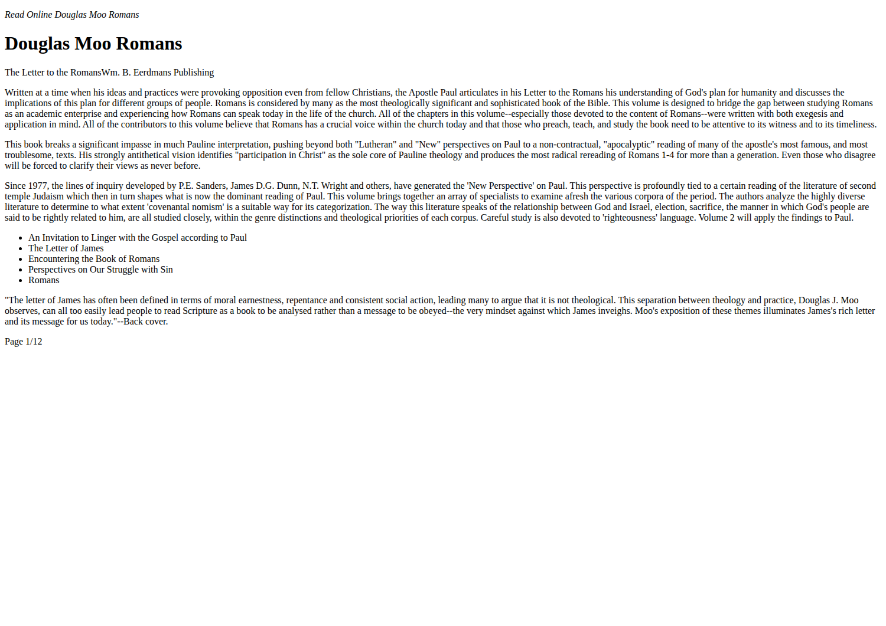Read Online Douglas Moo Romans
Douglas Moo Romans
The Letter to the RomansWm. B. Eerdmans Publishing
Written at a time when his ideas and practices were provoking opposition even from fellow Christians, the Apostle Paul articulates in his Letter to the Romans his understanding of God's plan for humanity and discusses the implications of this plan for different groups of people. Romans is considered by many as the most theologically significant and sophisticated book of the Bible. This volume is designed to bridge the gap between studying Romans as an academic enterprise and experiencing how Romans can speak today in the life of the church. All of the chapters in this volume--especially those devoted to the content of Romans--were written with both exegesis and application in mind. All of the contributors to this volume believe that Romans has a crucial voice within the church today and that those who preach, teach, and study the book need to be attentive to its witness and to its timeliness.
This book breaks a significant impasse in much Pauline interpretation, pushing beyond both "Lutheran" and "New" perspectives on Paul to a non-contractual, "apocalyptic" reading of many of the apostle's most famous, and most troublesome, texts. His strongly antithetical vision identifies "participation in Christ" as the sole core of Pauline theology and produces the most radical rereading of Romans 1-4 for more than a generation. Even those who disagree will be forced to clarify their views as never before.
Since 1977, the lines of inquiry developed by P.E. Sanders, James D.G. Dunn, N.T. Wright and others, have generated the 'New Perspective' on Paul. This perspective is profoundly tied to a certain reading of the literature of second temple Judaism which then in turn shapes what is now the dominant reading of Paul. This volume brings together an array of specialists to examine afresh the various corpora of the period. The authors analyze the highly diverse literature to determine to what extent 'covenantal nomism' is a suitable way for its categorization. The way this literature speaks of the relationship between God and Israel, election, sacrifice, the manner in which God's people are said to be rightly related to him, are all studied closely, within the genre distinctions and theological priorities of each corpus. Careful study is also devoted to 'righteousness' language. Volume 2 will apply the findings to Paul.
An Invitation to Linger with the Gospel according to Paul
The Letter of James
Encountering the Book of Romans
Perspectives on Our Struggle with Sin
Romans
"The letter of James has often been defined in terms of moral earnestness, repentance and consistent social action, leading many to argue that it is not theological. This separation between theology and practice, Douglas J. Moo observes, can all too easily lead people to read Scripture as a book to be analysed rather than a message to be obeyed--the very mindset against which James inveighs. Moo's exposition of these themes illuminates James's rich letter and its message for us today."--Back cover.
Page 1/12